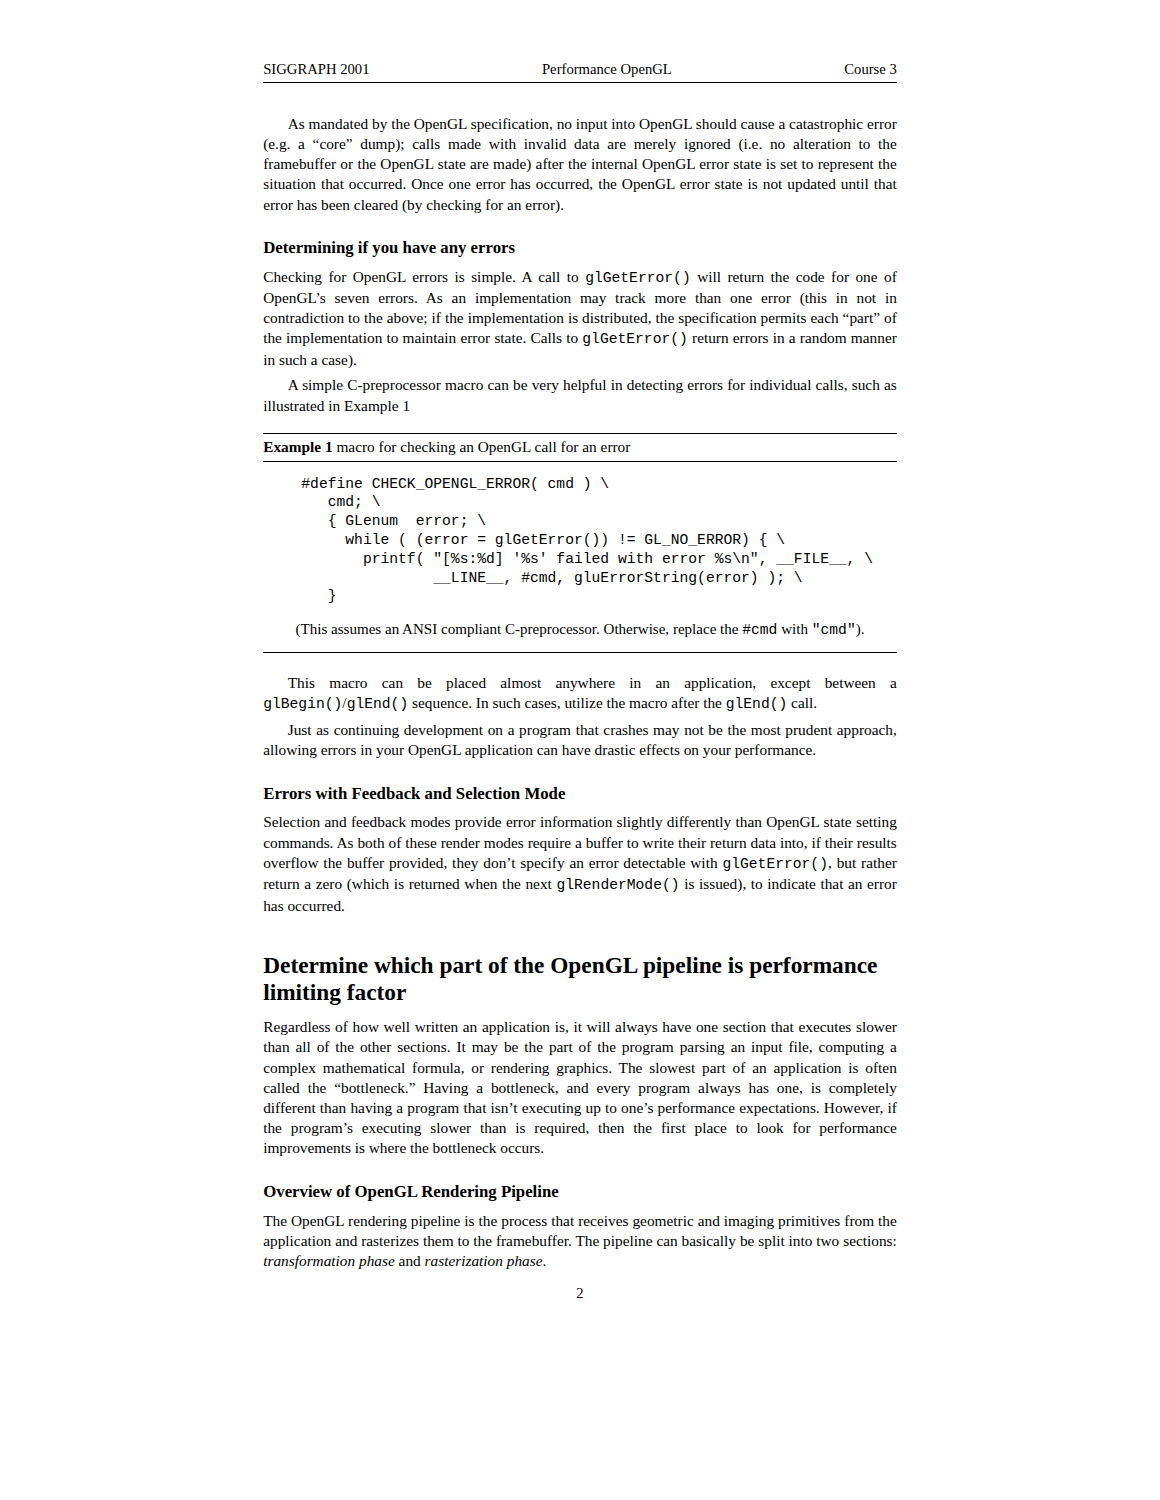SIGGRAPH 2001
Performance OpenGL
Course 3
As mandated by the OpenGL specification, no input into OpenGL should cause a catastrophic error (e.g. a “core” dump); calls made with invalid data are merely ignored (i.e. no alteration to the framebuffer or the OpenGL state are made) after the internal OpenGL error state is set to represent the situation that occurred. Once one error has occurred, the OpenGL error state is not updated until that error has been cleared (by checking for an error).
Determining if you have any errors
Checking for OpenGL errors is simple. A call to glGetError() will return the code for one of OpenGL’s seven errors. As an implementation may track more than one error (this in not in contradiction to the above; if the implementation is distributed, the specification permits each “part” of the implementation to maintain error state. Calls to glGetError() return errors in a random manner in such a case).
A simple C-preprocessor macro can be very helpful in detecting errors for individual calls, such as illustrated in Example 1
Example 1 macro for checking an OpenGL call for an error
#define CHECK_OPENGL_ERROR( cmd ) \
   cmd; \
   { GLenum  error; \
     while ( (error = glGetError()) != GL_NO_ERROR) { \
       printf( "[%s:%d] '%s' failed with error %s\n", __FILE__, \
               __LINE__, #cmd, gluErrorString(error) ); \
   }
(This assumes an ANSI compliant C-preprocessor. Otherwise, replace the #cmd with "cmd").
This macro can be placed almost anywhere in an application, except between a glBegin()/glEnd() sequence. In such cases, utilize the macro after the glEnd() call.
Just as continuing development on a program that crashes may not be the most prudent approach, allowing errors in your OpenGL application can have drastic effects on your performance.
Errors with Feedback and Selection Mode
Selection and feedback modes provide error information slightly differently than OpenGL state setting commands. As both of these render modes require a buffer to write their return data into, if their results overflow the buffer provided, they don’t specify an error detectable with glGetError(), but rather return a zero (which is returned when the next glRenderMode() is issued), to indicate that an error has occurred.
Determine which part of the OpenGL pipeline is performance limiting factor
Regardless of how well written an application is, it will always have one section that executes slower than all of the other sections. It may be the part of the program parsing an input file, computing a complex mathematical formula, or rendering graphics. The slowest part of an application is often called the “bottleneck.” Having a bottleneck, and every program always has one, is completely different than having a program that isn’t executing up to one’s performance expectations. However, if the program’s executing slower than is required, then the first place to look for performance improvements is where the bottleneck occurs.
Overview of OpenGL Rendering Pipeline
The OpenGL rendering pipeline is the process that receives geometric and imaging primitives from the application and rasterizes them to the framebuffer. The pipeline can basically be split into two sections: transformation phase and rasterization phase.
2